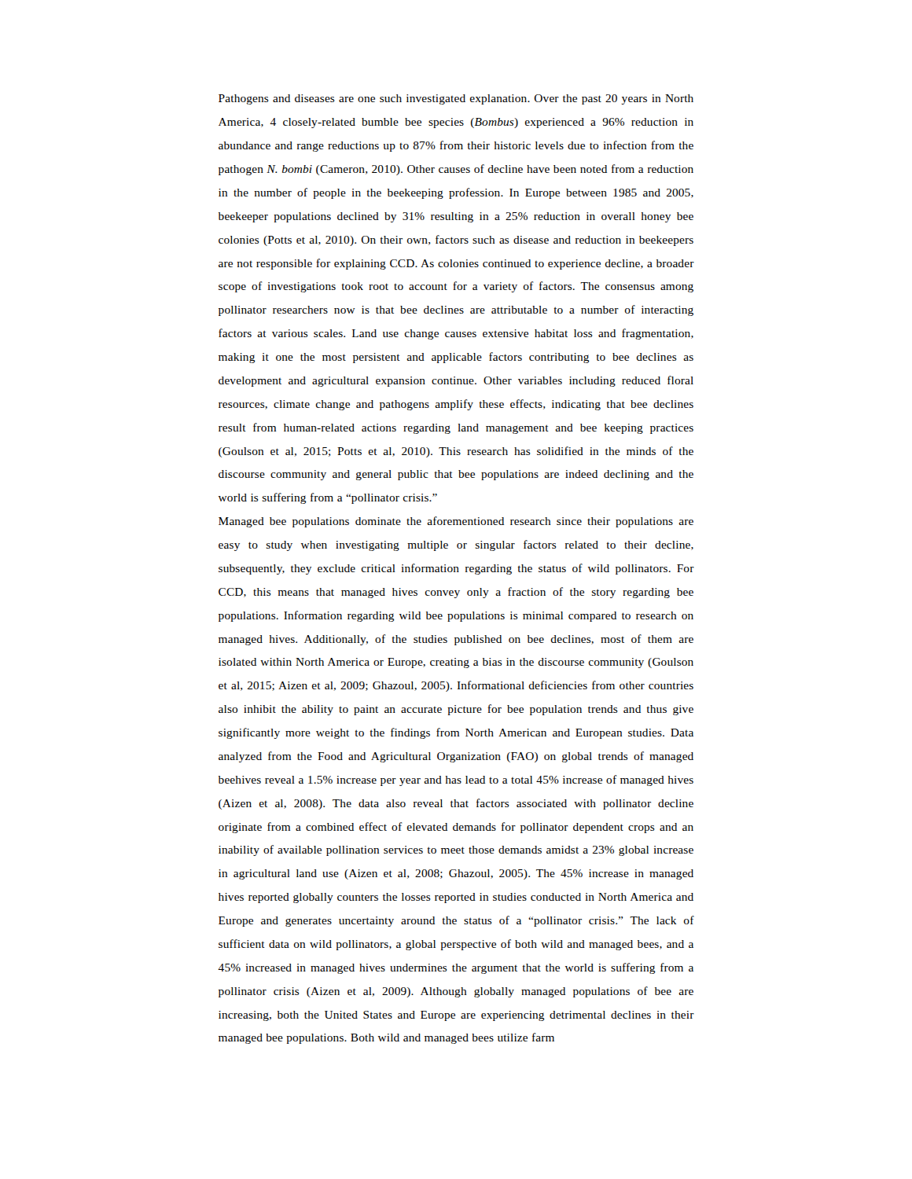Pathogens and diseases are one such investigated explanation. Over the past 20 years in North America, 4 closely-related bumble bee species (Bombus) experienced a 96% reduction in abundance and range reductions up to 87% from their historic levels due to infection from the pathogen N. bombi (Cameron, 2010). Other causes of decline have been noted from a reduction in the number of people in the beekeeping profession. In Europe between 1985 and 2005, beekeeper populations declined by 31% resulting in a 25% reduction in overall honey bee colonies (Potts et al, 2010). On their own, factors such as disease and reduction in beekeepers are not responsible for explaining CCD. As colonies continued to experience decline, a broader scope of investigations took root to account for a variety of factors. The consensus among pollinator researchers now is that bee declines are attributable to a number of interacting factors at various scales. Land use change causes extensive habitat loss and fragmentation, making it one the most persistent and applicable factors contributing to bee declines as development and agricultural expansion continue. Other variables including reduced floral resources, climate change and pathogens amplify these effects, indicating that bee declines result from human-related actions regarding land management and bee keeping practices (Goulson et al, 2015; Potts et al, 2010). This research has solidified in the minds of the discourse community and general public that bee populations are indeed declining and the world is suffering from a “pollinator crisis.”
Managed bee populations dominate the aforementioned research since their populations are easy to study when investigating multiple or singular factors related to their decline, subsequently, they exclude critical information regarding the status of wild pollinators. For CCD, this means that managed hives convey only a fraction of the story regarding bee populations. Information regarding wild bee populations is minimal compared to research on managed hives. Additionally, of the studies published on bee declines, most of them are isolated within North America or Europe, creating a bias in the discourse community (Goulson et al, 2015; Aizen et al, 2009; Ghazoul, 2005). Informational deficiencies from other countries also inhibit the ability to paint an accurate picture for bee population trends and thus give significantly more weight to the findings from North American and European studies. Data analyzed from the Food and Agricultural Organization (FAO) on global trends of managed beehives reveal a 1.5% increase per year and has lead to a total 45% increase of managed hives (Aizen et al, 2008). The data also reveal that factors associated with pollinator decline originate from a combined effect of elevated demands for pollinator dependent crops and an inability of available pollination services to meet those demands amidst a 23% global increase in agricultural land use (Aizen et al, 2008; Ghazoul, 2005). The 45% increase in managed hives reported globally counters the losses reported in studies conducted in North America and Europe and generates uncertainty around the status of a “pollinator crisis.” The lack of sufficient data on wild pollinators, a global perspective of both wild and managed bees, and a 45% increased in managed hives undermines the argument that the world is suffering from a pollinator crisis (Aizen et al, 2009). Although globally managed populations of bee are increasing, both the United States and Europe are experiencing detrimental declines in their managed bee populations. Both wild and managed bees utilize farm